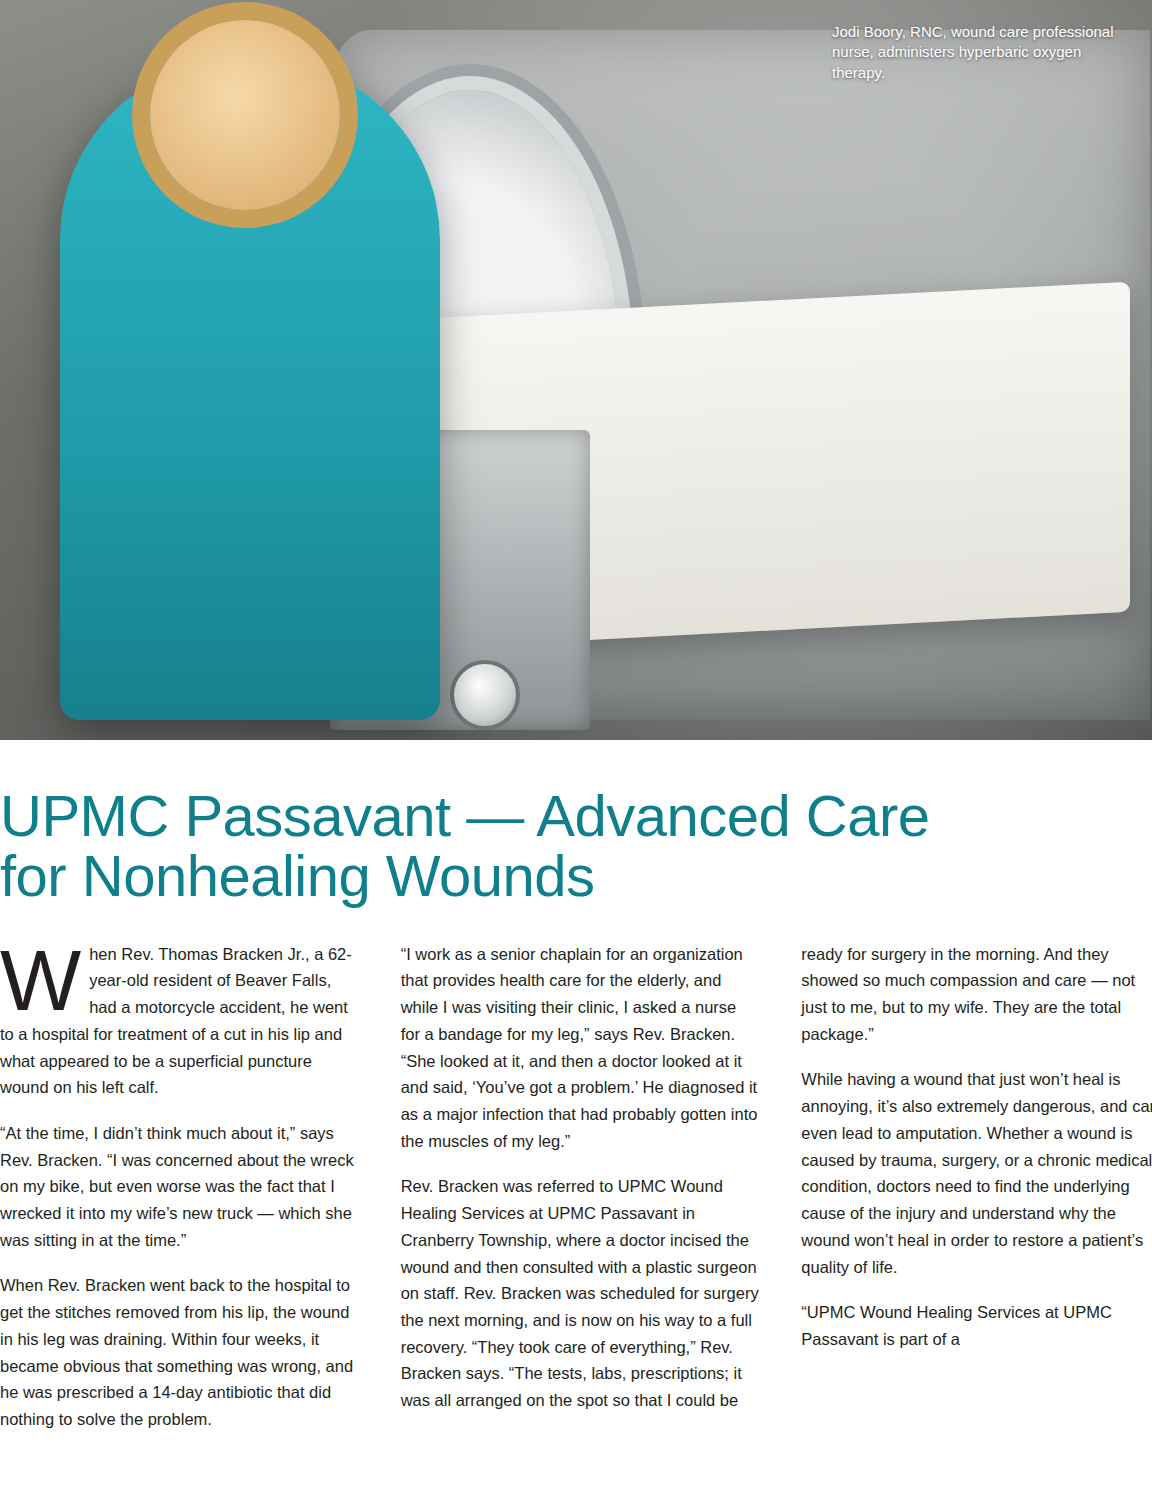Jodi Boory, RNC, wound care professional nurse, administers hyperbaric oxygen therapy.
UPMC Passavant — Advanced Care
for Nonhealing Wounds
When Rev. Thomas Bracken Jr., a 62-year-old resident of Beaver Falls, had a motorcycle accident, he went to a hospital for treatment of a cut in his lip and what appeared to be a superficial puncture wound on his left calf.
“At the time, I didn’t think much about it,” says Rev. Bracken. “I was concerned about the wreck on my bike, but even worse was the fact that I wrecked it into my wife’s new truck — which she was sitting in at the time.”
When Rev. Bracken went back to the hospital to get the stitches removed from his lip, the wound in his leg was draining. Within four weeks, it became obvious that something was wrong, and he was prescribed a 14-day antibiotic that did nothing to solve the problem.
“I work as a senior chaplain for an organization that provides health care for the elderly, and while I was visiting their clinic, I asked a nurse for a bandage for my leg,” says Rev. Bracken. “She looked at it, and then a doctor looked at it and said, ‘You’ve got a problem.’ He diagnosed it as a major infection that had probably gotten into the muscles of my leg.”
Rev. Bracken was referred to UPMC Wound Healing Services at UPMC Passavant in Cranberry Township, where a doctor incised the wound and then consulted with a plastic surgeon on staff. Rev. Bracken was scheduled for surgery the next morning, and is now on his way to a full recovery. “They took care of everything,” Rev. Bracken says. “The tests, labs, prescriptions; it was all arranged on the spot so that I could be ready for surgery in the morning. And they showed so much compassion and care — not just to me, but to my wife. They are the total package.”
While having a wound that just won’t heal is annoying, it’s also extremely dangerous, and can even lead to amputation. Whether a wound is caused by trauma, surgery, or a chronic medical condition, doctors need to find the underlying cause of the injury and understand why the wound won’t heal in order to restore a patient’s quality of life.
“UPMC Wound Healing Services at UPMC Passavant is part of a